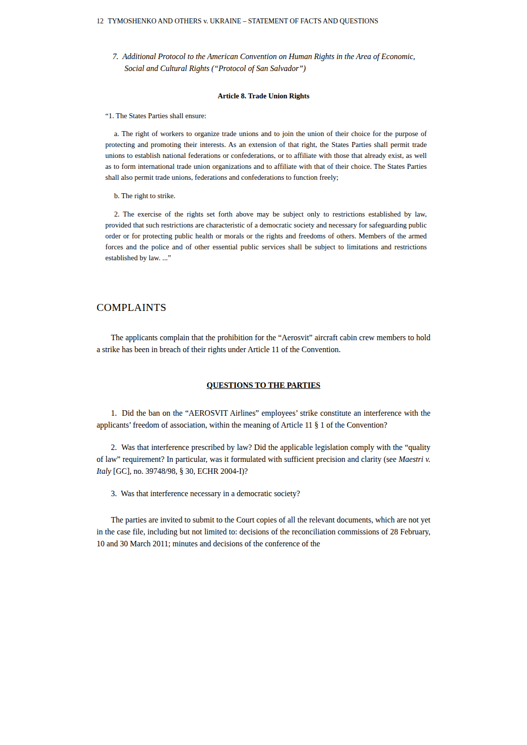12 TYMOSHENKO AND OTHERS v. UKRAINE – STATEMENT OF FACTS AND QUESTIONS
7. Additional Protocol to the American Convention on Human Rights in the Area of Economic, Social and Cultural Rights (“Protocol of San Salvador”)
Article 8. Trade Union Rights
“1. The States Parties shall ensure:
a. The right of workers to organize trade unions and to join the union of their choice for the purpose of protecting and promoting their interests. As an extension of that right, the States Parties shall permit trade unions to establish national federations or confederations, or to affiliate with those that already exist, as well as to form international trade union organizations and to affiliate with that of their choice. The States Parties shall also permit trade unions, federations and confederations to function freely;
b. The right to strike.
2. The exercise of the rights set forth above may be subject only to restrictions established by law, provided that such restrictions are characteristic of a democratic society and necessary for safeguarding public order or for protecting public health or morals or the rights and freedoms of others. Members of the armed forces and the police and of other essential public services shall be subject to limitations and restrictions established by law. ...”
COMPLAINTS
The applicants complain that the prohibition for the “Aerosvit” aircraft cabin crew members to hold a strike has been in breach of their rights under Article 11 of the Convention.
QUESTIONS TO THE PARTIES
1. Did the ban on the “AEROSVIT Airlines” employees’ strike constitute an interference with the applicants’ freedom of association, within the meaning of Article 11 § 1 of the Convention?
2. Was that interference prescribed by law? Did the applicable legislation comply with the “quality of law” requirement? In particular, was it formulated with sufficient precision and clarity (see Maestri v. Italy [GC], no. 39748/98, § 30, ECHR 2004-I)?
3. Was that interference necessary in a democratic society?
The parties are invited to submit to the Court copies of all the relevant documents, which are not yet in the case file, including but not limited to: decisions of the reconciliation commissions of 28 February, 10 and 30 March 2011; minutes and decisions of the conference of the